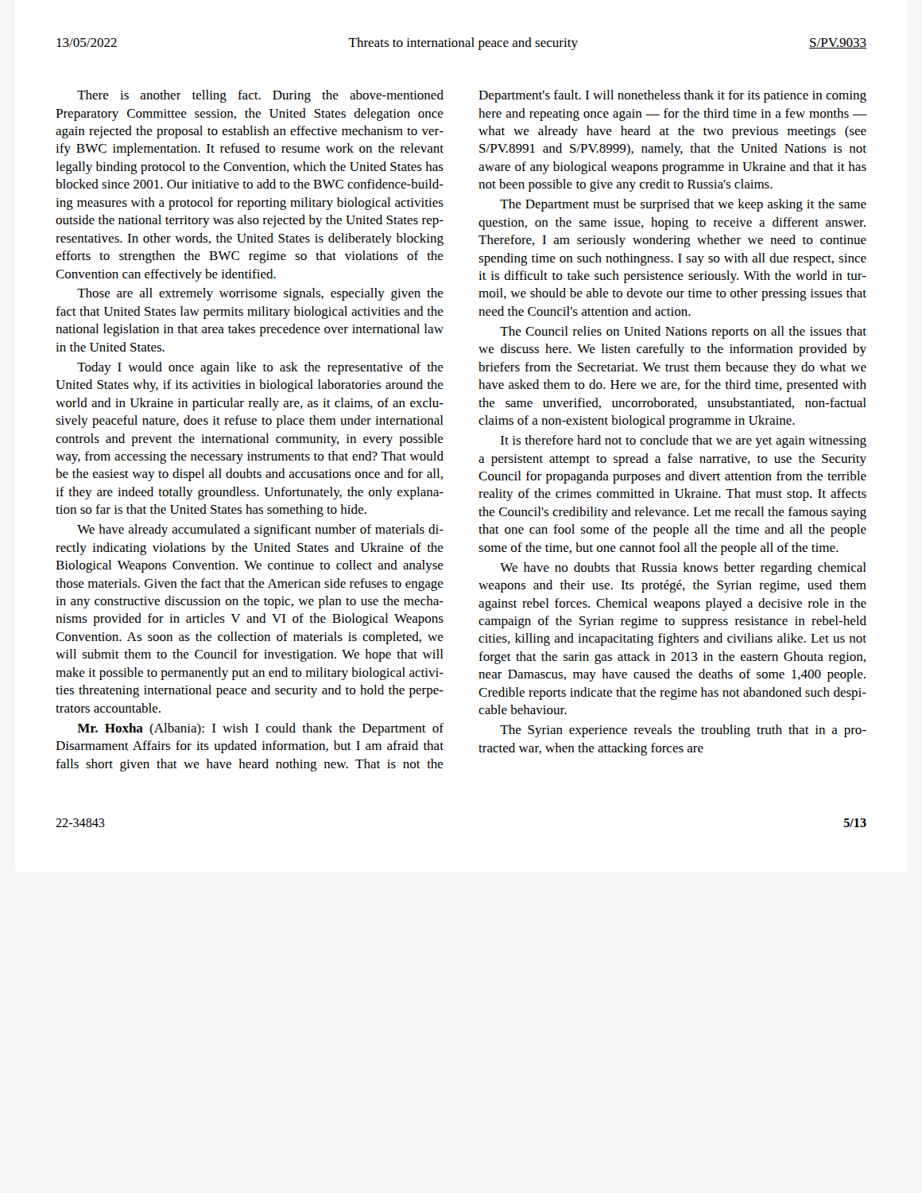13/05/2022
Threats to international peace and security
S/PV.9033
There is another telling fact. During the above-mentioned Preparatory Committee session, the United States delegation once again rejected the proposal to establish an effective mechanism to verify BWC implementation. It refused to resume work on the relevant legally binding protocol to the Convention, which the United States has blocked since 2001. Our initiative to add to the BWC confidence-building measures with a protocol for reporting military biological activities outside the national territory was also rejected by the United States representatives. In other words, the United States is deliberately blocking efforts to strengthen the BWC regime so that violations of the Convention can effectively be identified.
Those are all extremely worrisome signals, especially given the fact that United States law permits military biological activities and the national legislation in that area takes precedence over international law in the United States.
Today I would once again like to ask the representative of the United States why, if its activities in biological laboratories around the world and in Ukraine in particular really are, as it claims, of an exclusively peaceful nature, does it refuse to place them under international controls and prevent the international community, in every possible way, from accessing the necessary instruments to that end? That would be the easiest way to dispel all doubts and accusations once and for all, if they are indeed totally groundless. Unfortunately, the only explanation so far is that the United States has something to hide.
We have already accumulated a significant number of materials directly indicating violations by the United States and Ukraine of the Biological Weapons Convention. We continue to collect and analyse those materials. Given the fact that the American side refuses to engage in any constructive discussion on the topic, we plan to use the mechanisms provided for in articles V and VI of the Biological Weapons Convention. As soon as the collection of materials is completed, we will submit them to the Council for investigation. We hope that will make it possible to permanently put an end to military biological activities threatening international peace and security and to hold the perpetrators accountable.
Mr. Hoxha (Albania): I wish I could thank the Department of Disarmament Affairs for its updated information, but I am afraid that falls short given that we have heard nothing new. That is not the Department's fault. I will nonetheless thank it for its patience in coming here and repeating once again — for the third time in a few months — what we already have heard at the two previous meetings (see S/PV.8991 and S/PV.8999), namely, that the United Nations is not aware of any biological weapons programme in Ukraine and that it has not been possible to give any credit to Russia's claims.
The Department must be surprised that we keep asking it the same question, on the same issue, hoping to receive a different answer. Therefore, I am seriously wondering whether we need to continue spending time on such nothingness. I say so with all due respect, since it is difficult to take such persistence seriously. With the world in turmoil, we should be able to devote our time to other pressing issues that need the Council's attention and action.
The Council relies on United Nations reports on all the issues that we discuss here. We listen carefully to the information provided by briefers from the Secretariat. We trust them because they do what we have asked them to do. Here we are, for the third time, presented with the same unverified, uncorroborated, unsubstantiated, non-factual claims of a non-existent biological programme in Ukraine.
It is therefore hard not to conclude that we are yet again witnessing a persistent attempt to spread a false narrative, to use the Security Council for propaganda purposes and divert attention from the terrible reality of the crimes committed in Ukraine. That must stop. It affects the Council's credibility and relevance. Let me recall the famous saying that one can fool some of the people all the time and all the people some of the time, but one cannot fool all the people all of the time.
We have no doubts that Russia knows better regarding chemical weapons and their use. Its protégé, the Syrian regime, used them against rebel forces. Chemical weapons played a decisive role in the campaign of the Syrian regime to suppress resistance in rebel-held cities, killing and incapacitating fighters and civilians alike. Let us not forget that the sarin gas attack in 2013 in the eastern Ghouta region, near Damascus, may have caused the deaths of some 1,400 people. Credible reports indicate that the regime has not abandoned such despicable behaviour.
The Syrian experience reveals the troubling truth that in a protracted war, when the attacking forces are
22-34843
5/13